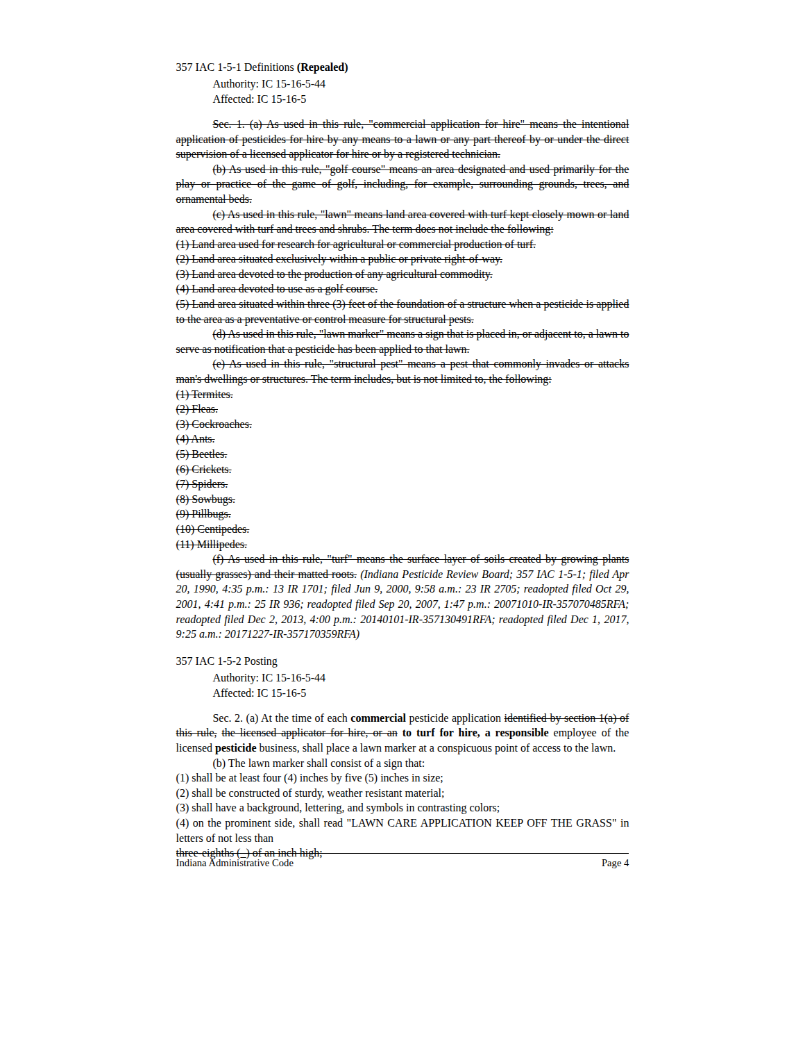357 IAC 1-5-1 Definitions (Repealed)
Authority: IC 15-16-5-44
Affected: IC 15-16-5
Sec. 1. (a) As used in this rule, "commercial application for hire" means the intentional application of pesticides for hire by any means to a lawn or any part thereof by or under the direct supervision of a licensed applicator for hire or by a registered technician.
(b) As used in this rule, "golf course" means an area designated and used primarily for the play or practice of the game of golf, including, for example, surrounding grounds, trees, and ornamental beds.
(c) As used in this rule, "lawn" means land area covered with turf kept closely mown or land area covered with turf and trees and shrubs. The term does not include the following:
(1) Land area used for research for agricultural or commercial production of turf.
(2) Land area situated exclusively within a public or private right-of-way.
(3) Land area devoted to the production of any agricultural commodity.
(4) Land area devoted to use as a golf course.
(5) Land area situated within three (3) feet of the foundation of a structure when a pesticide is applied to the area as a preventative or control measure for structural pests.
(d) As used in this rule, "lawn marker" means a sign that is placed in, or adjacent to, a lawn to serve as notification that a pesticide has been applied to that lawn.
(e) As used in this rule, "structural pest" means a pest that commonly invades or attacks man's dwellings or structures. The term includes, but is not limited to, the following:
(1) Termites.
(2) Fleas.
(3) Cockroaches.
(4) Ants.
(5) Beetles.
(6) Crickets.
(7) Spiders.
(8) Sowbugs.
(9) Pillbugs.
(10) Centipedes.
(11) Millipedes.
(f) As used in this rule, "turf" means the surface layer of soils created by growing plants (usually grasses) and their matted roots. (Indiana Pesticide Review Board; 357 IAC 1-5-1; filed Apr 20, 1990, 4:35 p.m.: 13 IR 1701; filed Jun 9, 2000, 9:58 a.m.: 23 IR 2705; readopted filed Oct 29, 2001, 4:41 p.m.: 25 IR 936; readopted filed Sep 20, 2007, 1:47 p.m.: 20071010-IR-357070485RFA; readopted filed Dec 2, 2013, 4:00 p.m.: 20140101-IR-357130491RFA; readopted filed Dec 1, 2017, 9:25 a.m.: 20171227-IR-357170359RFA)
357 IAC 1-5-2 Posting
Authority: IC 15-16-5-44
Affected: IC 15-16-5
Sec. 2. (a) At the time of each commercial pesticide application identified by section 1(a) of this rule, the licensed applicator for hire, or an to turf for hire, a responsible employee of the licensed pesticide business, shall place a lawn marker at a conspicuous point of access to the lawn.
(b) The lawn marker shall consist of a sign that:
(1) shall be at least four (4) inches by five (5) inches in size;
(2) shall be constructed of sturdy, weather resistant material;
(3) shall have a background, lettering, and symbols in contrasting colors;
(4) on the prominent side, shall read "LAWN CARE APPLICATION KEEP OFF THE GRASS" in letters of not less than
three-eighths (_) of an inch high;
Indiana Administrative Code Page 4